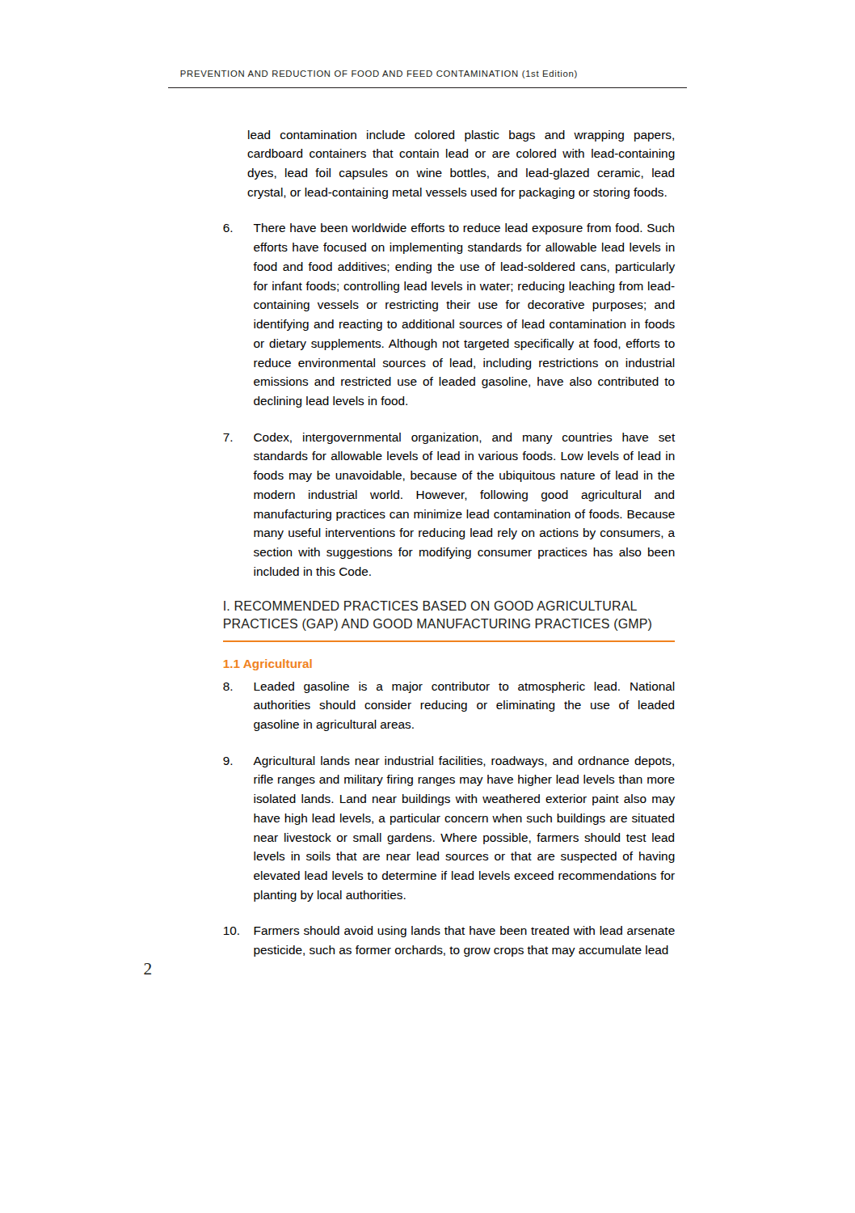PREVENTION AND REDUCTION OF FOOD AND FEED CONTAMINATION (1st Edition)
lead contamination include colored plastic bags and wrapping papers, cardboard containers that contain lead or are colored with lead-containing dyes, lead foil capsules on wine bottles, and lead-glazed ceramic, lead crystal, or lead-containing metal vessels used for packaging or storing foods.
6. There have been worldwide efforts to reduce lead exposure from food. Such efforts have focused on implementing standards for allowable lead levels in food and food additives; ending the use of lead-soldered cans, particularly for infant foods; controlling lead levels in water; reducing leaching from lead-containing vessels or restricting their use for decorative purposes; and identifying and reacting to additional sources of lead contamination in foods or dietary supplements. Although not targeted specifically at food, efforts to reduce environmental sources of lead, including restrictions on industrial emissions and restricted use of leaded gasoline, have also contributed to declining lead levels in food.
7. Codex, intergovernmental organization, and many countries have set standards for allowable levels of lead in various foods. Low levels of lead in foods may be unavoidable, because of the ubiquitous nature of lead in the modern industrial world. However, following good agricultural and manufacturing practices can minimize lead contamination of foods. Because many useful interventions for reducing lead rely on actions by consumers, a section with suggestions for modifying consumer practices has also been included in this Code.
I. RECOMMENDED PRACTICES BASED ON GOOD AGRICULTURAL PRACTICES (GAP) AND GOOD MANUFACTURING PRACTICES (GMP)
1.1 Agricultural
8. Leaded gasoline is a major contributor to atmospheric lead. National authorities should consider reducing or eliminating the use of leaded gasoline in agricultural areas.
9. Agricultural lands near industrial facilities, roadways, and ordnance depots, rifle ranges and military firing ranges may have higher lead levels than more isolated lands. Land near buildings with weathered exterior paint also may have high lead levels, a particular concern when such buildings are situated near livestock or small gardens. Where possible, farmers should test lead levels in soils that are near lead sources or that are suspected of having elevated lead levels to determine if lead levels exceed recommendations for planting by local authorities.
10. Farmers should avoid using lands that have been treated with lead arsenate pesticide, such as former orchards, to grow crops that may accumulate lead
2